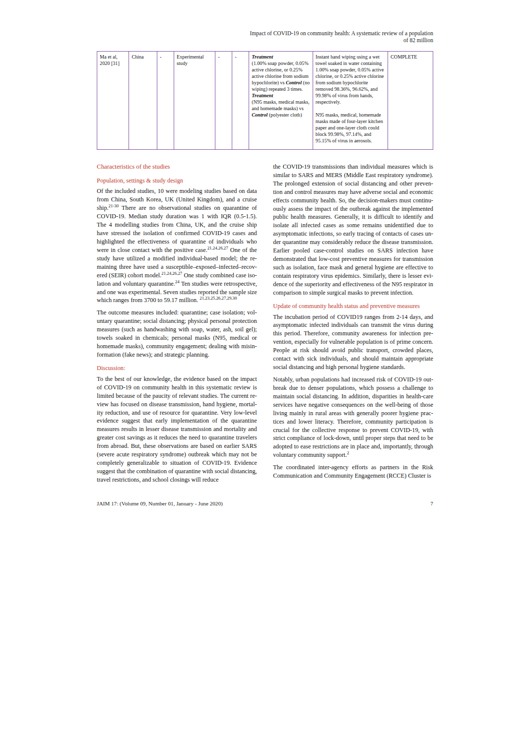Impact of COVID-19 on community health: A systematic review of a population
of 82 million
| Ma et al, 2020 [31] | China | - | Experimental study | - | - | Treatment (1.00% soap powder, 0.05% active chlorine, or 0.25% active chlorine from sodium hypochlorite) vs Control (no wiping) repeated 3 times. Treatment (N95 masks, medical masks, and homemade masks) vs Control (polyester cloth) | Instant hand wiping using a wet towel soaked in water containing 1.00% soap powder, 0.05% active chlorine, or 0.25% active chlorine from sodium hypochlorite removed 98.36%, 96.62%, and 99.98% of virus from hands, respectively. N95 masks, medical, homemade masks made of four-layer kitchen paper and one-layer cloth could block 99.98%, 97.14%, and 95.15% of virus in aerosols. | COMPLETE |
Characteristics of the studies
Population, settings & study design
Of the included studies, 10 were modeling studies based on data from China, South Korea, UK (United Kingdom), and a cruise ship.21-30 There are no observational studies on quarantine of COVID-19. Median study duration was 1 with IQR (0.5-1.5). The 4 modelling studies from China, UK, and the cruise ship have stressed the isolation of confirmed COVID-19 cases and highlighted the effectiveness of quarantine of individuals who were in close contact with the positive case.21,24,26,27 One of the study have utilized a modified individual-based model; the remaining three have used a susceptible–exposed–infected–recovered (SEIR) cohort model.21,24,26,27 One study combined case isolation and voluntary quarantine.24 Ten studies were retrospective, and one was experimental. Seven studies reported the sample size which ranges from 3700 to 59.17 million. 21,23,25,26,27,29,30
The outcome measures included: quarantine; case isolation; voluntary quarantine; social distancing; physical personal protection measures (such as handwashing with soap, water, ash, soil gel); towels soaked in chemicals; personal masks (N95, medical or homemade masks), community engagement; dealing with misinformation (fake news); and strategic planning.
Discussion:
To the best of our knowledge, the evidence based on the impact of COVID-19 on community health in this systematic review is limited because of the paucity of relevant studies. The current review has focused on disease transmission, hand hygiene, mortality reduction, and use of resource for quarantine. Very low-level evidence suggest that early implementation of the quarantine measures results in lesser disease transmission and mortality and greater cost savings as it reduces the need to quarantine travelers from abroad. But, these observations are based on earlier SARS (severe acute respiratory syndrome) outbreak which may not be completely generalizable to situation of COVID-19. Evidence suggest that the combination of quarantine with social distancing, travel restrictions, and school closings will reduce
the COVID-19 transmissions than individual measures which is similar to SARS and MERS (Middle East respiratory syndrome). The prolonged extension of social distancing and other prevention and control measures may have adverse social and economic effects community health. So, the decision-makers must continuously assess the impact of the outbreak against the implemented public health measures. Generally, it is difficult to identify and isolate all infected cases as some remains unidentified due to asymptomatic infections, so early tracing of contacts of cases under quarantine may considerably reduce the disease transmission. Earlier pooled case-control studies on SARS infection have demonstrated that low-cost preventive measures for transmission such as isolation, face mask and general hygiene are effective to contain respiratory virus epidemics. Similarly, there is lesser evidence of the superiority and effectiveness of the N95 respirator in comparison to simple surgical masks to prevent infection.
Update of community health status and preventive measures
The incubation period of COVID19 ranges from 2-14 days, and asymptomatic infected individuals can transmit the virus during this period. Therefore, community awareness for infection prevention, especially for vulnerable population is of prime concern. People at risk should avoid public transport, crowded places, contact with sick individuals, and should maintain appropriate social distancing and high personal hygiene standards.
Notably, urban populations had increased risk of COVID-19 outbreak due to denser populations, which possess a challenge to maintain social distancing. In addition, disparities in health-care services have negative consequences on the well-being of those living mainly in rural areas with generally poorer hygiene practices and lower literacy. Therefore, community participation is crucial for the collective response to prevent COVID-19, with strict compliance of lock-down, until proper steps that need to be adopted to ease restrictions are in place and, importantly, through voluntary community support.2
The coordinated inter-agency efforts as partners in the Risk Communication and Community Engagement (RCCE) Cluster is
JAIM 17: (Volume 09, Number 01, January - June 2020) 7